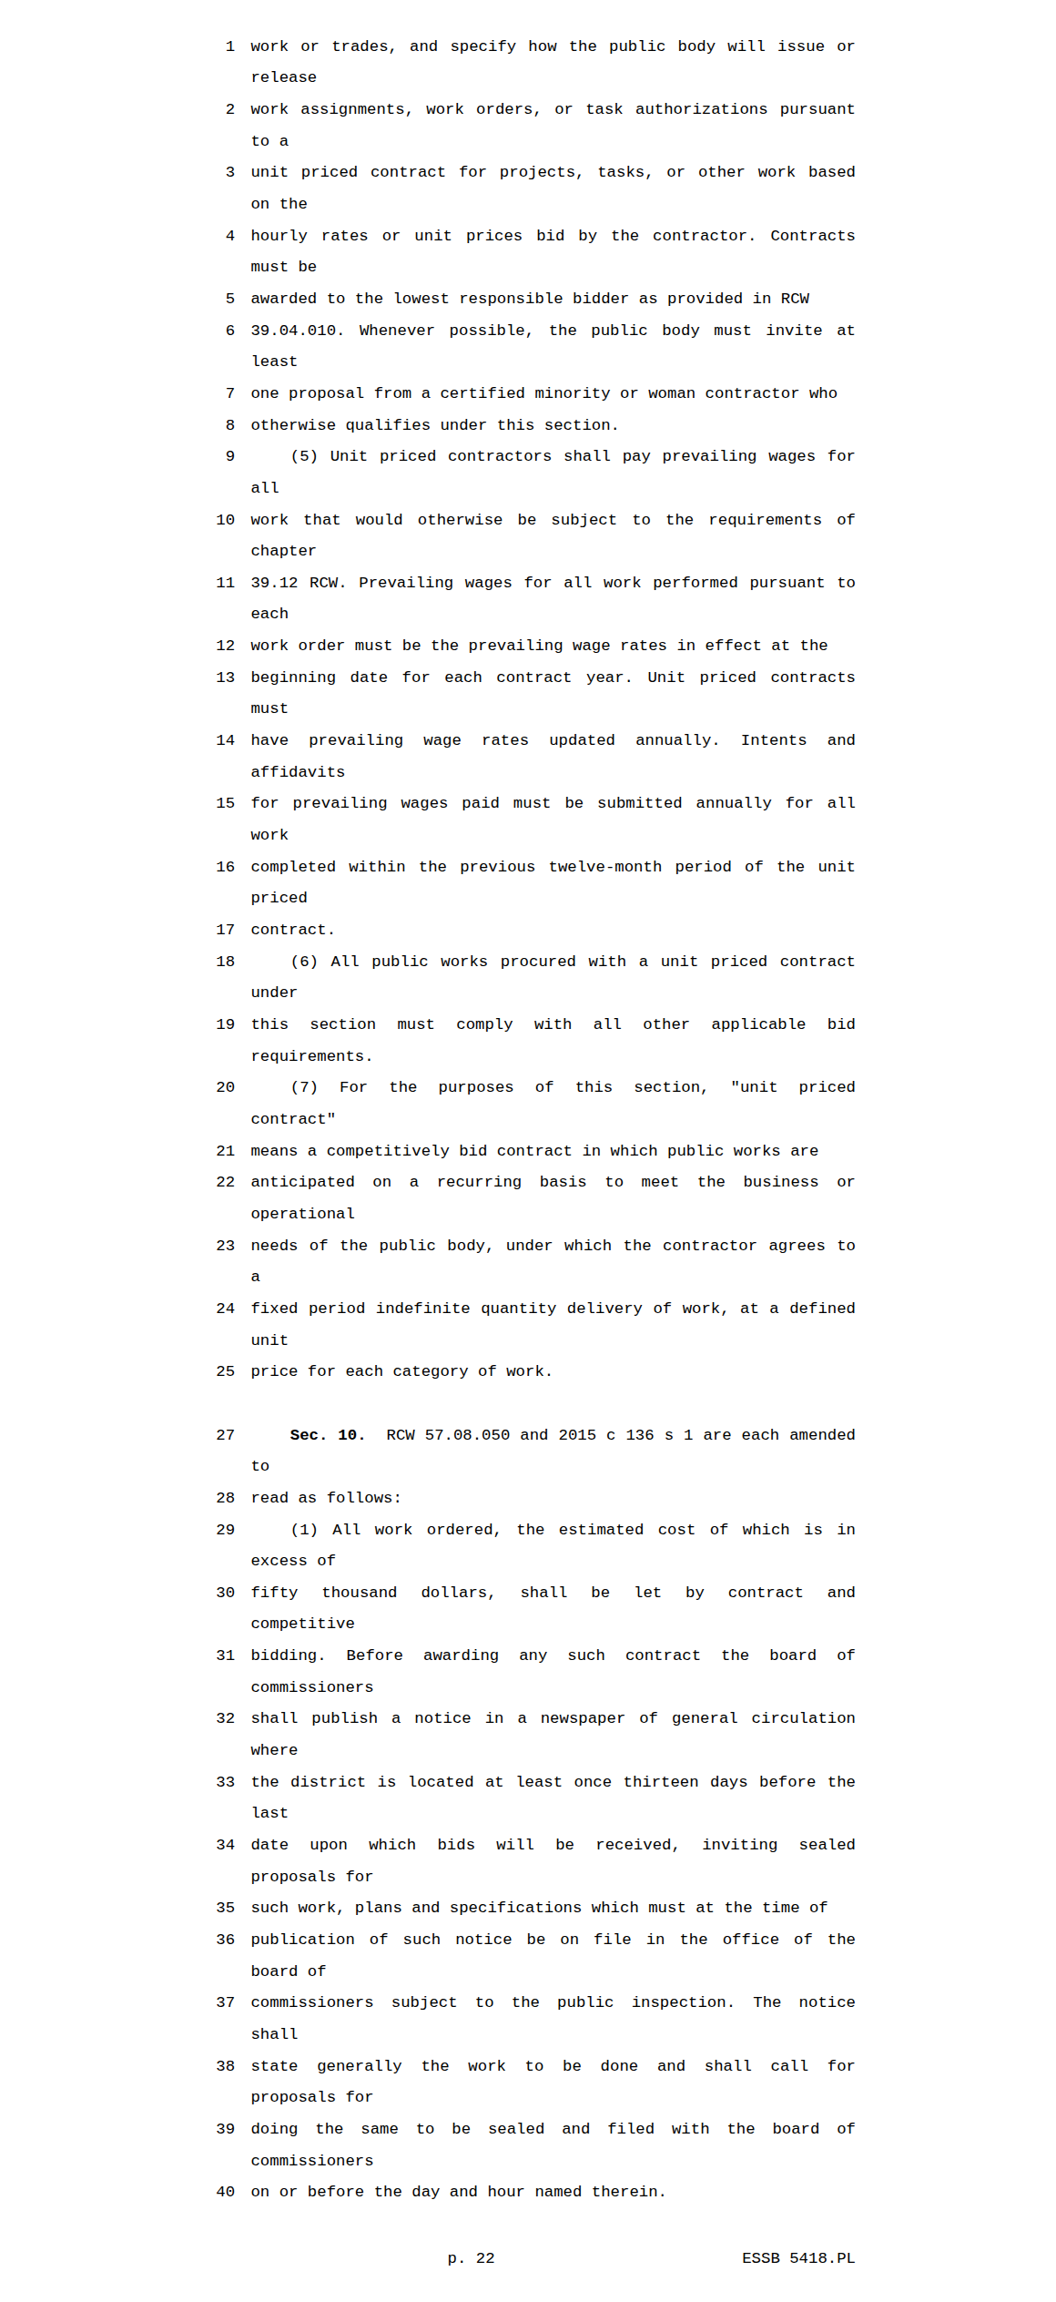work or trades, and specify how the public body will issue or release
work assignments, work orders, or task authorizations pursuant to a
unit priced contract for projects, tasks, or other work based on the
hourly rates or unit prices bid by the contractor. Contracts must be
awarded to the lowest responsible bidder as provided in RCW
39.04.010. Whenever possible, the public body must invite at least
one proposal from a certified minority or woman contractor who
otherwise qualifies under this section.
(5) Unit priced contractors shall pay prevailing wages for all
work that would otherwise be subject to the requirements of chapter
39.12 RCW. Prevailing wages for all work performed pursuant to each
work order must be the prevailing wage rates in effect at the
beginning date for each contract year. Unit priced contracts must
have prevailing wage rates updated annually. Intents and affidavits
for prevailing wages paid must be submitted annually for all work
completed within the previous twelve-month period of the unit priced
contract.
(6) All public works procured with a unit priced contract under
this section must comply with all other applicable bid requirements.
(7) For the purposes of this section, "unit priced contract"
means a competitively bid contract in which public works are
anticipated on a recurring basis to meet the business or operational
needs of the public body, under which the contractor agrees to a
fixed period indefinite quantity delivery of work, at a defined unit
price for each category of work.
Sec. 10. RCW 57.08.050 and 2015 c 136 s 1 are each amended to
read as follows:
(1) All work ordered, the estimated cost of which is in excess of
fifty thousand dollars, shall be let by contract and competitive
bidding. Before awarding any such contract the board of commissioners
shall publish a notice in a newspaper of general circulation where
the district is located at least once thirteen days before the last
date upon which bids will be received, inviting sealed proposals for
such work, plans and specifications which must at the time of
publication of such notice be on file in the office of the board of
commissioners subject to the public inspection. The notice shall
state generally the work to be done and shall call for proposals for
doing the same to be sealed and filed with the board of commissioners
on or before the day and hour named therein.
p. 22 ESSB 5418.PL